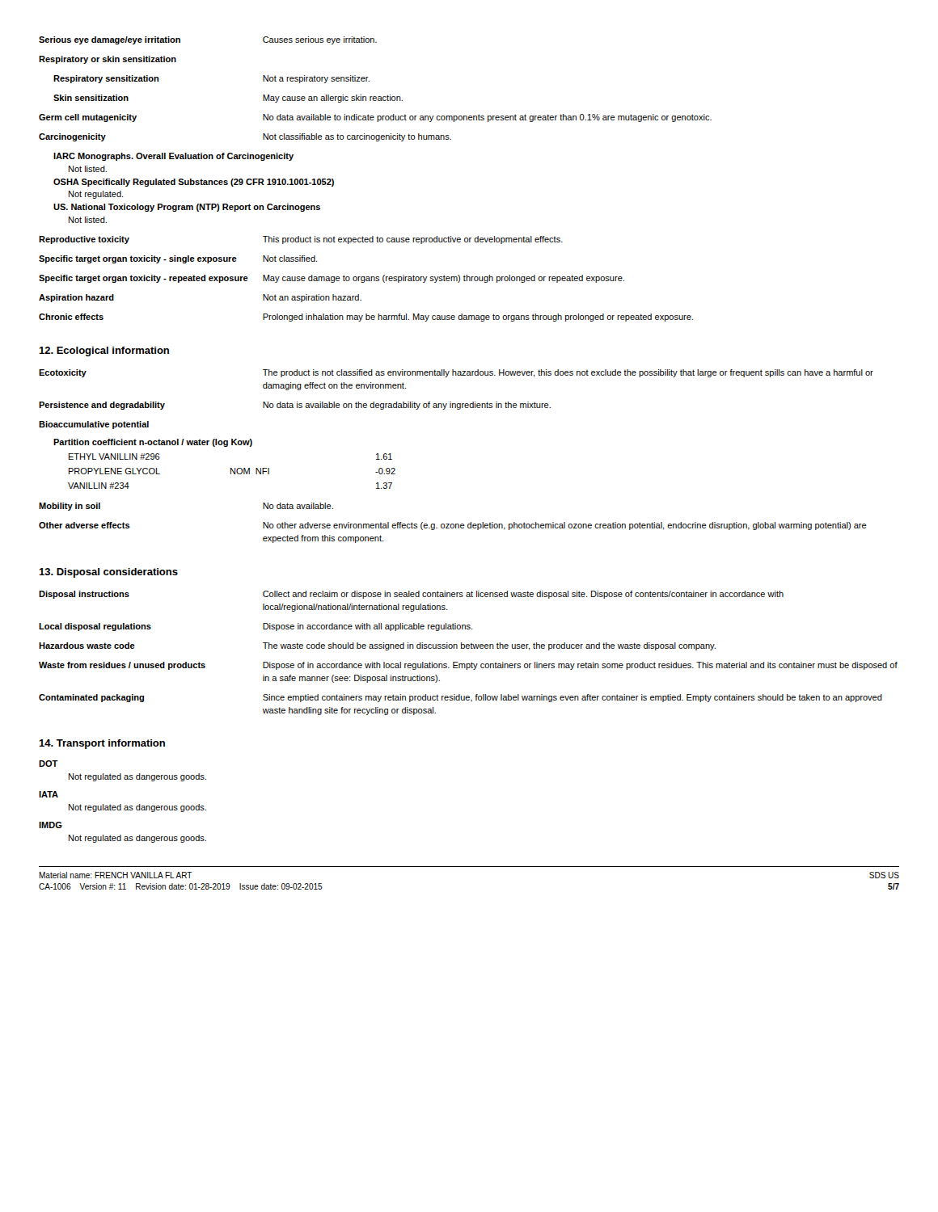| Serious eye damage/eye irritation | Causes serious eye irritation. |
| Respiratory or skin sensitization | |
| Respiratory sensitization | Not a respiratory sensitizer. |
| Skin sensitization | May cause an allergic skin reaction. |
| Germ cell mutagenicity | No data available to indicate product or any components present at greater than 0.1% are mutagenic or genotoxic. |
| Carcinogenicity | Not classifiable as to carcinogenicity to humans. |
IARC Monographs. Overall Evaluation of Carcinogenicity
Not listed.
OSHA Specifically Regulated Substances (29 CFR 1910.1001-1052)
Not regulated.
US. National Toxicology Program (NTP) Report on Carcinogens
Not listed.
| Reproductive toxicity | This product is not expected to cause reproductive or developmental effects. |
| Specific target organ toxicity - single exposure | Not classified. |
| Specific target organ toxicity - repeated exposure | May cause damage to organs (respiratory system) through prolonged or repeated exposure. |
| Aspiration hazard | Not an aspiration hazard. |
| Chronic effects | Prolonged inhalation may be harmful. May cause damage to organs through prolonged or repeated exposure. |
12. Ecological information
| Ecotoxicity | The product is not classified as environmentally hazardous. However, this does not exclude the possibility that large or frequent spills can have a harmful or damaging effect on the environment. |
| Persistence and degradability | No data is available on the degradability of any ingredients in the mixture. |
| Bioaccumulative potential | |
Partition coefficient n-octanol / water (log Kow)
| ETHYL VANILLIN #296 | | 1.61 |
| PROPYLENE GLYCOL | NOM NFI | -0.92 |
| VANILLIN #234 | | 1.37 |
| Mobility in soil | No data available. |
| Other adverse effects | No other adverse environmental effects (e.g. ozone depletion, photochemical ozone creation potential, endocrine disruption, global warming potential) are expected from this component. |
13. Disposal considerations
| Disposal instructions | Collect and reclaim or dispose in sealed containers at licensed waste disposal site. Dispose of contents/container in accordance with local/regional/national/international regulations. |
| Local disposal regulations | Dispose in accordance with all applicable regulations. |
| Hazardous waste code | The waste code should be assigned in discussion between the user, the producer and the waste disposal company. |
| Waste from residues / unused products | Dispose of in accordance with local regulations. Empty containers or liners may retain some product residues. This material and its container must be disposed of in a safe manner (see: Disposal instructions). |
| Contaminated packaging | Since emptied containers may retain product residue, follow label warnings even after container is emptied. Empty containers should be taken to an approved waste handling site for recycling or disposal. |
14. Transport information
DOT
Not regulated as dangerous goods.
IATA
Not regulated as dangerous goods.
IMDG
Not regulated as dangerous goods.
| Material name: FRENCH VANILLA FL ART | SDS US |
| CA-1006 Version #: 11 Revision date: 01-28-2019 Issue date: 09-02-2015 | 5/7 |